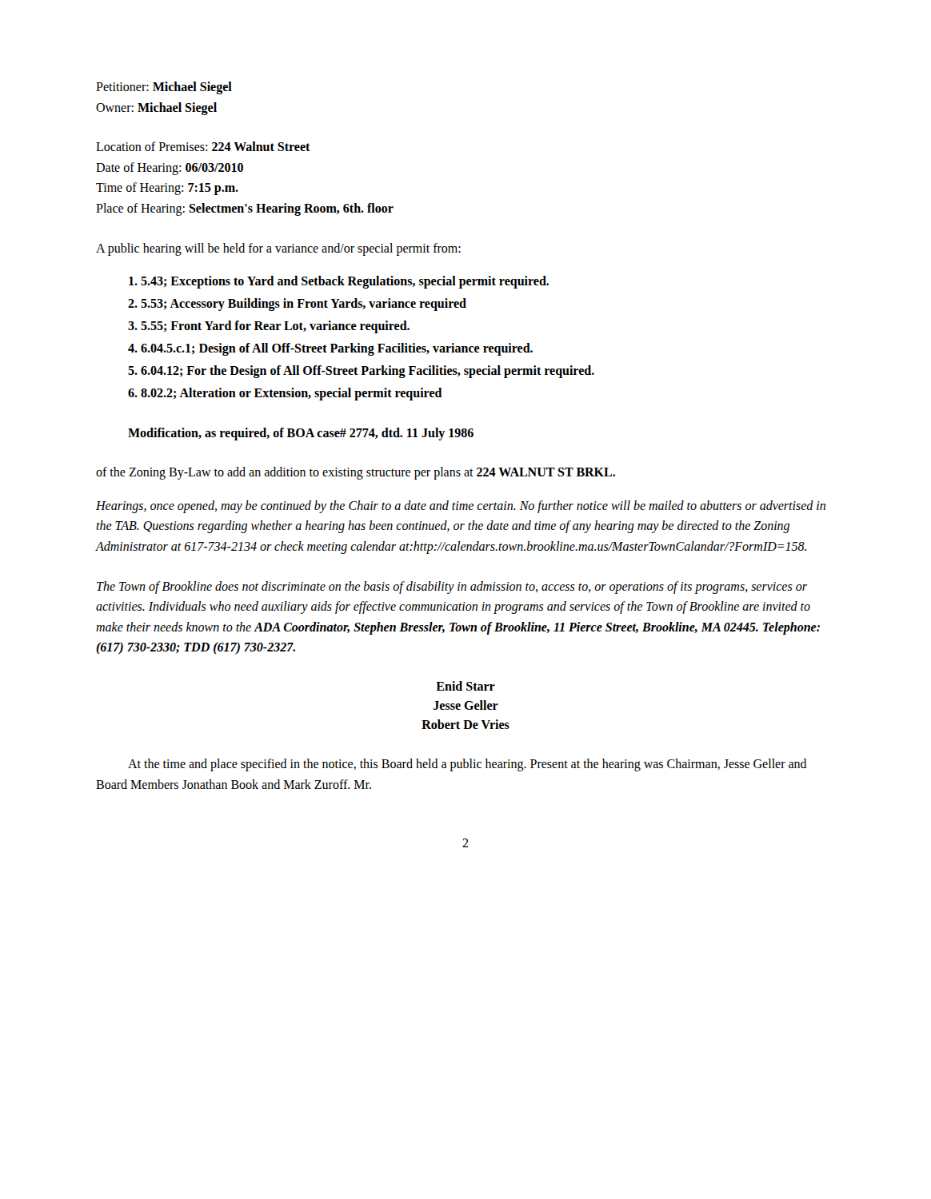Petitioner: Michael Siegel
Owner: Michael Siegel
Location of Premises: 224 Walnut Street
Date of Hearing: 06/03/2010
Time of Hearing: 7:15 p.m.
Place of Hearing: Selectmen's Hearing Room, 6th. floor
A public hearing will be held for a variance and/or special permit from:
5.43; Exceptions to Yard and Setback Regulations, special permit required.
5.53; Accessory Buildings in Front Yards, variance required
5.55; Front Yard for Rear Lot, variance required.
6.04.5.c.1; Design of All Off-Street Parking Facilities, variance required.
6.04.12; For the Design of All Off-Street Parking Facilities, special permit required.
8.02.2; Alteration or Extension, special permit required
Modification, as required, of BOA case# 2774, dtd. 11 July 1986
of the Zoning By-Law to add an addition to existing structure per plans at 224 WALNUT ST BRKL.
Hearings, once opened, may be continued by the Chair to a date and time certain. No further notice will be mailed to abutters or advertised in the TAB. Questions regarding whether a hearing has been continued, or the date and time of any hearing may be directed to the Zoning Administrator at 617-734-2134 or check meeting calendar at:http://calendars.town.brookline.ma.us/MasterTownCalandar/?FormID=158.
The Town of Brookline does not discriminate on the basis of disability in admission to, access to, or operations of its programs, services or activities. Individuals who need auxiliary aids for effective communication in programs and services of the Town of Brookline are invited to make their needs known to the ADA Coordinator, Stephen Bressler, Town of Brookline, 11 Pierce Street, Brookline, MA 02445. Telephone: (617) 730-2330; TDD (617) 730-2327.
Enid Starr
Jesse Geller
Robert De Vries
At the time and place specified in the notice, this Board held a public hearing. Present at the hearing was Chairman, Jesse Geller and Board Members Jonathan Book and Mark Zuroff. Mr.
2